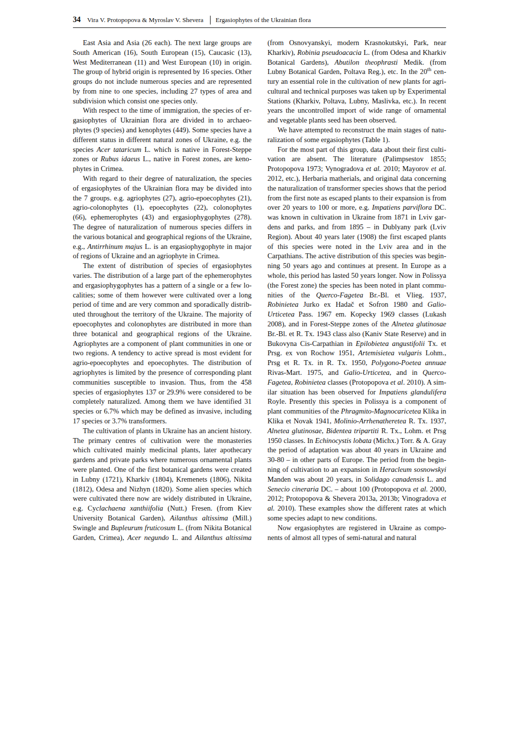34 Vira V. Protopopova & Myroslav V. Shevera Ergasiophytes of the Ukrainian flora
East Asia and Asia (26 each). The next large groups are South American (16), South European (15), Caucasic (13), West Mediterranean (11) and West European (10) in origin. The group of hybrid origin is represented by 16 species. Other groups do not include numerous species and are represented by from nine to one species, including 27 types of area and subdivision which consist one species only.
With respect to the time of immigration, the species of ergasiophytes of Ukrainian flora are divided in to archaeophytes (9 species) and kenophytes (449). Some species have a different status in different natural zones of Ukraine, e.g. the species Acer tataricum L. which is native in Forest-Steppe zones or Rubus idaeus L., native in Forest zones, are kenophytes in Crimea.
With regard to their degree of naturalization, the species of ergasiophytes of the Ukrainian flora may be divided into the 7 groups. e.g. agriophytes (27), agrio-epoecophytes (21), agrio-colonophytes (1), epoecophytes (22), colonophytes (66), ephemerophytes (43) and ergasiophygophytes (278). The degree of naturalization of numerous species differs in the various botanical and geographical regions of the Ukraine, e.g., Antirrhinum majus L. is an ergasiophygophyte in major of regions of Ukraine and an agriophyte in Crimea.
The extent of distribution of species of ergasiophytes varies. The distribution of a large part of the ephemerophytes and ergasiophygophytes has a pattern of a single or a few localities; some of them however were cultivated over a long period of time and are very common and sporadically distributed throughout the territory of the Ukraine. The majority of epoecophytes and colonophytes are distributed in more than three botanical and geographical regions of the Ukraine. Agriophytes are a component of plant communities in one or two regions. A tendency to active spread is most evident for agrio-epoecophytes and epoecophytes. The distribution of agriophytes is limited by the presence of corresponding plant communities susceptible to invasion. Thus, from the 458 species of ergasiophytes 137 or 29.9% were considered to be completely naturalized. Among them we have identified 31 species or 6.7% which may be defined as invasive, including 17 species or 3.7% transformers.
The cultivation of plants in Ukraine has an ancient history. The primary centres of cultivation were the monasteries which cultivated mainly medicinal plants, later apothecary gardens and private parks where numerous ornamental plants were planted. One of the first botanical gardens were created in Lubny (1721), Kharkiv (1804), Kremenets (1806), Nikita (1812), Odesa and Nizhyn (1820). Some alien species which were cultivated there now are widely distributed in Ukraine, e.g. Cyclachaena xanthiifolia (Nutt.) Fresen. (from Kiev University Botanical Garden), Ailanthus altissima (Mill.) Swingle and Bupleurum fruticosum L. (from Nikita Botanical Garden, Crimea), Acer negundo L. and Ailanthus altissima (from Osnovyanskyi, modern Krasnokutskyi, Park, near Kharkiv), Robinia pseudoacacia L. (from Odesa and Kharkiv Botanical Gardens), Abutilon theophrasti Medik. (from Lubny Botanical Garden, Poltava Reg.), etc. In the 20th century an essential role in the cultivation of new plants for agricultural and technical purposes was taken up by Experimental Stations (Kharkiv, Poltava, Lubny, Maslivka, etc.). In recent years the uncontrolled import of wide range of ornamental and vegetable plants seed has been observed.
We have attempted to reconstruct the main stages of naturalization of some ergasiophytes (Table 1).
For the most part of this group, data about their first cultivation are absent. The literature (Palimpsestov 1855; Protopopova 1973; Vynogradova et al. 2010; Mayorov et al. 2012, etc.), Herbaria matherials, and original data concerning the naturalization of transformer species shows that the period from the first note as escaped plants to their expansion is from over 20 years to 100 or more, e.g. Impatiens parviflora DC. was known in cultivation in Ukraine from 1871 in Lviv gardens and parks, and from 1895 – in Dublyany park (Lviv Region). About 40 years later (1908) the first escaped plants of this species were noted in the Lviv area and in the Carpathians. The active distribution of this species was beginning 50 years ago and continues at present. In Europe as a whole, this period has lasted 50 years longer. Now in Polissya (the Forest zone) the species has been noted in plant communities of the Querco-Fagetea Br.-Bl. et Vlieg. 1937, Robinietea Jurko ex Hadač et Sofron 1980 and Galio-Urticetea Pass. 1967 em. Kopecky 1969 classes (Lukash 2008), and in Forest-Steppe zones of the Alnetea glutinosae Br.-Bl. et R. Tx. 1943 class also (Kaniv State Reserve) and in Bukovyna Cis-Carpathian in Epilobietea angustifolii Tx. et Prsg. ex von Rochow 1951, Artemisietea vulgaris Lohm., Prsg et R. Tx. in R. Tx. 1950, Polygono-Poetea annuae Rivas-Mart. 1975, and Galio-Urticetea, and in Querco-Fagetea, Robinietea classes (Protopopova et al. 2010). A similar situation has been observed for Impatiens glandulifera Royle. Presently this species in Polissya is a component of plant communities of the Phragmito-Magnocaricetea Klika in Klika et Novak 1941, Molinio-Arrhenatheretea R. Tx. 1937, Alnetea glutinosae, Bidentea tripartiti R. Tx., Lohm. et Prsg 1950 classes. In Echinocystis lobata (Michx.) Torr. & A. Gray the period of adaptation was about 40 years in Ukraine and 30-80 – in other parts of Europe. The period from the beginning of cultivation to an expansion in Heracleum sosnowskyi Manden was about 20 years, in Solidago canadensis L. and Senecio cineraria DC. – about 100 (Protopopova et al. 2000, 2012; Protopopova & Shevera 2013a, 2013b; Vinogradova et al. 2010). These examples show the different rates at which some species adapt to new conditions.
Now ergasiophytes are registered in Ukraine as components of almost all types of semi-natural and natural